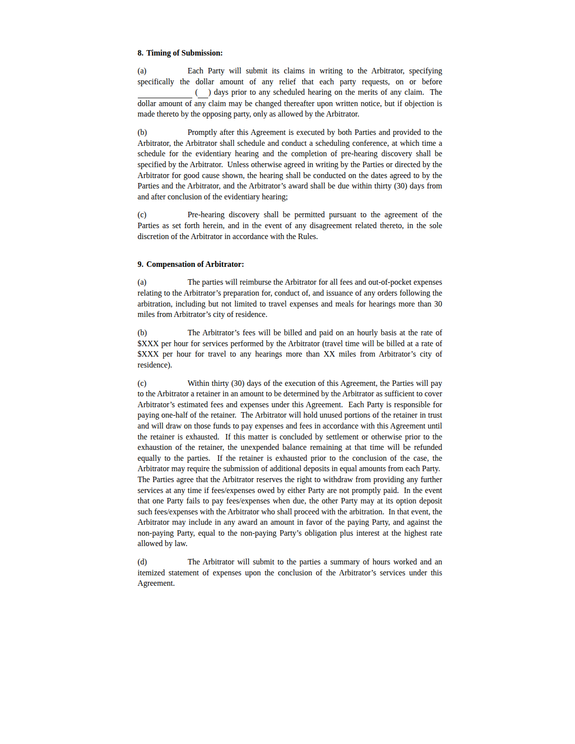8. Timing of Submission:
(a) Each Party will submit its claims in writing to the Arbitrator, specifying specifically the dollar amount of any relief that each party requests, on or before ( ) days prior to any scheduled hearing on the merits of any claim. The dollar amount of any claim may be changed thereafter upon written notice, but if objection is made thereto by the opposing party, only as allowed by the Arbitrator.
(b) Promptly after this Agreement is executed by both Parties and provided to the Arbitrator, the Arbitrator shall schedule and conduct a scheduling conference, at which time a schedule for the evidentiary hearing and the completion of pre-hearing discovery shall be specified by the Arbitrator. Unless otherwise agreed in writing by the Parties or directed by the Arbitrator for good cause shown, the hearing shall be conducted on the dates agreed to by the Parties and the Arbitrator, and the Arbitrator’s award shall be due within thirty (30) days from and after conclusion of the evidentiary hearing;
(c) Pre-hearing discovery shall be permitted pursuant to the agreement of the Parties as set forth herein, and in the event of any disagreement related thereto, in the sole discretion of the Arbitrator in accordance with the Rules.
9. Compensation of Arbitrator:
(a) The parties will reimburse the Arbitrator for all fees and out-of-pocket expenses relating to the Arbitrator’s preparation for, conduct of, and issuance of any orders following the arbitration, including but not limited to travel expenses and meals for hearings more than 30 miles from Arbitrator’s city of residence.
(b) The Arbitrator’s fees will be billed and paid on an hourly basis at the rate of $XXX per hour for services performed by the Arbitrator (travel time will be billed at a rate of $XXX per hour for travel to any hearings more than XX miles from Arbitrator’s city of residence).
(c) Within thirty (30) days of the execution of this Agreement, the Parties will pay to the Arbitrator a retainer in an amount to be determined by the Arbitrator as sufficient to cover Arbitrator’s estimated fees and expenses under this Agreement. Each Party is responsible for paying one-half of the retainer. The Arbitrator will hold unused portions of the retainer in trust and will draw on those funds to pay expenses and fees in accordance with this Agreement until the retainer is exhausted. If this matter is concluded by settlement or otherwise prior to the exhaustion of the retainer, the unexpended balance remaining at that time will be refunded equally to the parties. If the retainer is exhausted prior to the conclusion of the case, the Arbitrator may require the submission of additional deposits in equal amounts from each Party. The Parties agree that the Arbitrator reserves the right to withdraw from providing any further services at any time if fees/expenses owed by either Party are not promptly paid. In the event that one Party fails to pay fees/expenses when due, the other Party may at its option deposit such fees/expenses with the Arbitrator who shall proceed with the arbitration. In that event, the Arbitrator may include in any award an amount in favor of the paying Party, and against the non-paying Party, equal to the non-paying Party’s obligation plus interest at the highest rate allowed by law.
(d) The Arbitrator will submit to the parties a summary of hours worked and an itemized statement of expenses upon the conclusion of the Arbitrator’s services under this Agreement.